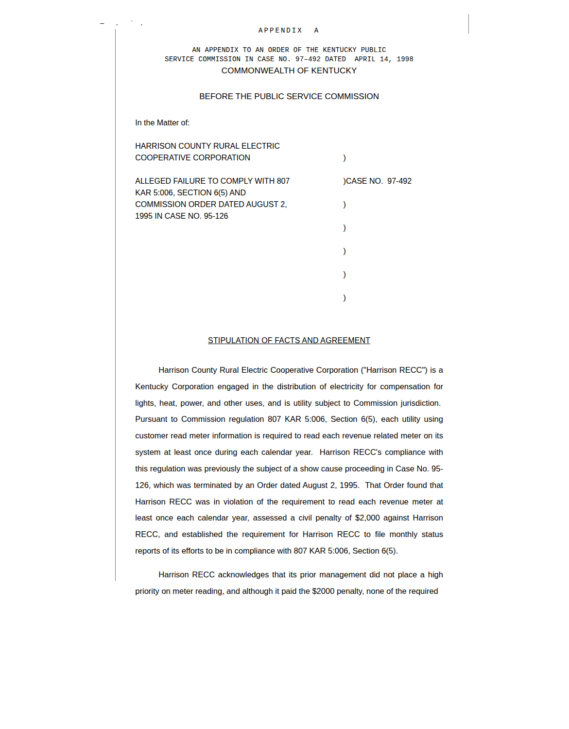— . ` .
APPENDIX A
AN APPENDIX TO AN ORDER OF THE KENTUCKY PUBLIC
SERVICE COMMISSION IN CASE NO. 97–492 DATED APRIL 14, 1998
COMMONWEALTH OF KENTUCKY
BEFORE THE PUBLIC SERVICE COMMISSION
In the Matter of:
| HARRISON COUNTY RURAL ELECTRIC COOPERATIVE CORPORATION ALLEGED FAILURE TO COMPLY WITH 807 KAR 5:006, SECTION 6(5) AND COMMISSION ORDER DATED AUGUST 2, 1995 IN CASE NO. 95-126 | ) ) ) ) ) ) ) | CASE NO. 97-492 |
STIPULATION OF FACTS AND AGREEMENT
Harrison County Rural Electric Cooperative Corporation ("Harrison RECC") is a Kentucky Corporation engaged in the distribution of electricity for compensation for lights, heat, power, and other uses, and is utility subject to Commission jurisdiction. Pursuant to Commission regulation 807 KAR 5:006, Section 6(5), each utility using customer read meter information is required to read each revenue related meter on its system at least once during each calendar year. Harrison RECC's compliance with this regulation was previously the subject of a show cause proceeding in Case No. 95-126, which was terminated by an Order dated August 2, 1995. That Order found that Harrison RECC was in violation of the requirement to read each revenue meter at least once each calendar year, assessed a civil penalty of $2,000 against Harrison RECC, and established the requirement for Harrison RECC to file monthly status reports of its efforts to be in compliance with 807 KAR 5:006, Section 6(5).
Harrison RECC acknowledges that its prior management did not place a high priority on meter reading, and although it paid the $2000 penalty, none of the required